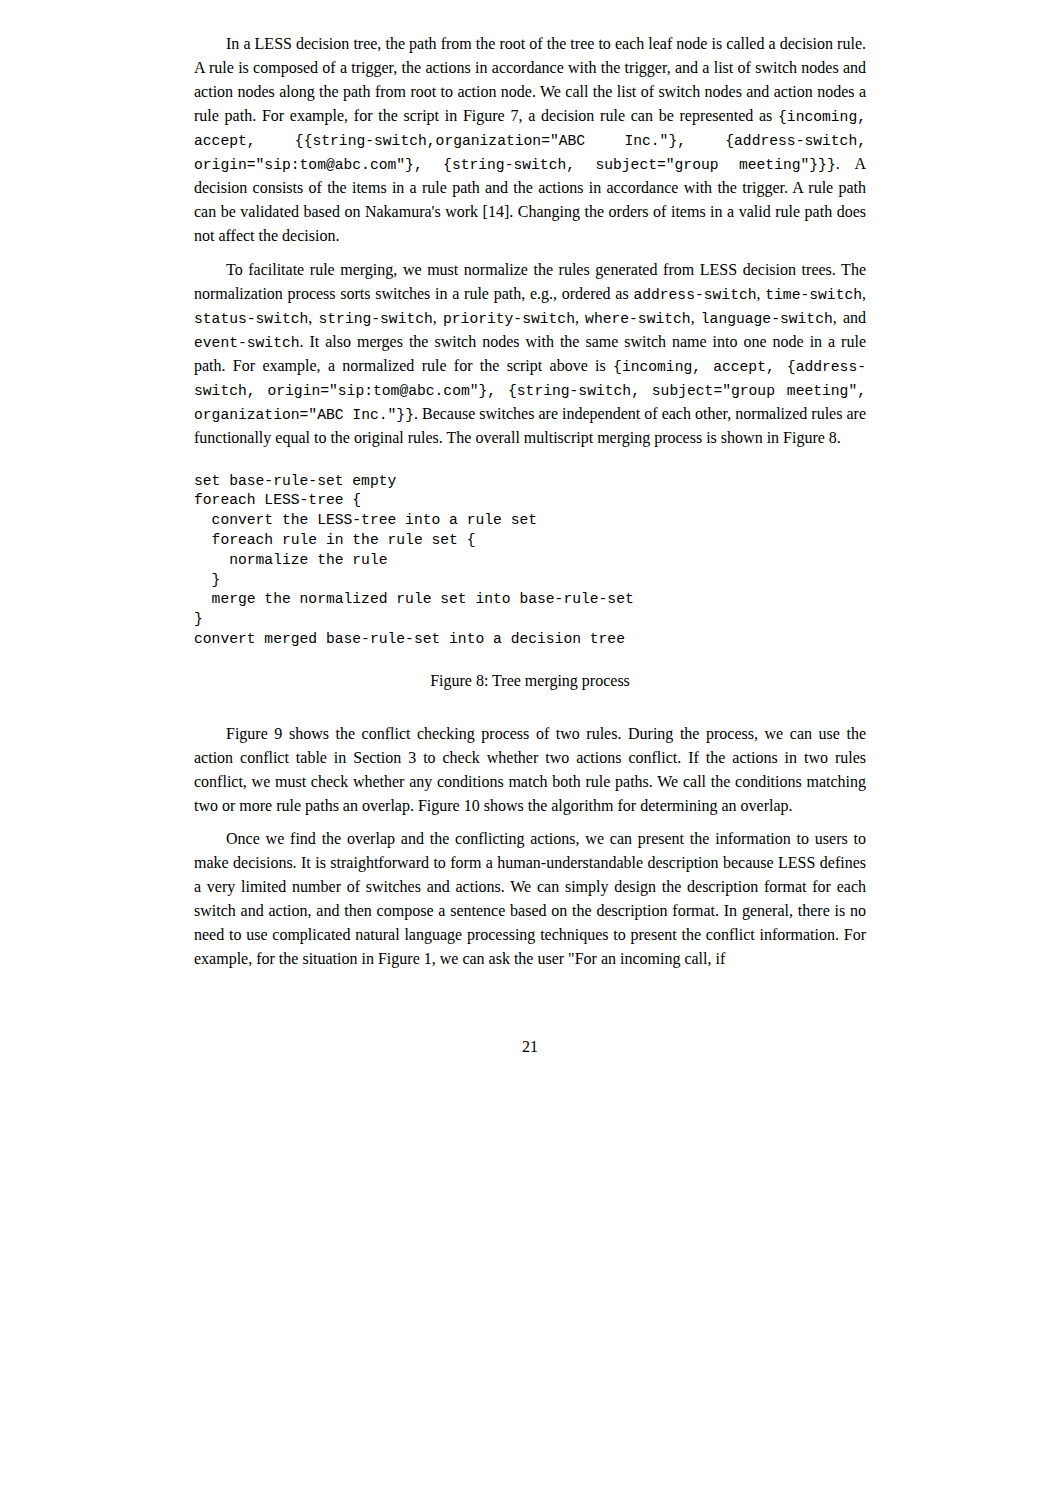In a LESS decision tree, the path from the root of the tree to each leaf node is called a decision rule. A rule is composed of a trigger, the actions in accordance with the trigger, and a list of switch nodes and action nodes along the path from root to action node. We call the list of switch nodes and action nodes a rule path. For example, for the script in Figure 7, a decision rule can be represented as {incoming, accept, {{string-switch,organization="ABC Inc."}, {address-switch, origin="sip:tom@abc.com"}, {string-switch, subject="group meeting"}}}. A decision consists of the items in a rule path and the actions in accordance with the trigger. A rule path can be validated based on Nakamura's work [14]. Changing the orders of items in a valid rule path does not affect the decision.
To facilitate rule merging, we must normalize the rules generated from LESS decision trees. The normalization process sorts switches in a rule path, e.g., ordered as address-switch, time-switch, status-switch, string-switch, priority-switch, where-switch, language-switch, and event-switch. It also merges the switch nodes with the same switch name into one node in a rule path. For example, a normalized rule for the script above is {incoming, accept, {address-switch, origin="sip:tom@abc.com"}, {string-switch, subject="group meeting", organization="ABC Inc."}}. Because switches are independent of each other, normalized rules are functionally equal to the original rules. The overall multiscript merging process is shown in Figure 8.
set base-rule-set empty
foreach LESS-tree {
  convert the LESS-tree into a rule set
  foreach rule in the rule set {
    normalize the rule
  }
  merge the normalized rule set into base-rule-set
}
convert merged base-rule-set into a decision tree
Figure 8: Tree merging process
Figure 9 shows the conflict checking process of two rules. During the process, we can use the action conflict table in Section 3 to check whether two actions conflict. If the actions in two rules conflict, we must check whether any conditions match both rule paths. We call the conditions matching two or more rule paths an overlap. Figure 10 shows the algorithm for determining an overlap.
Once we find the overlap and the conflicting actions, we can present the information to users to make decisions. It is straightforward to form a human-understandable description because LESS defines a very limited number of switches and actions. We can simply design the description format for each switch and action, and then compose a sentence based on the description format. In general, there is no need to use complicated natural language processing techniques to present the conflict information. For example, for the situation in Figure 1, we can ask the user "For an incoming call, if
21